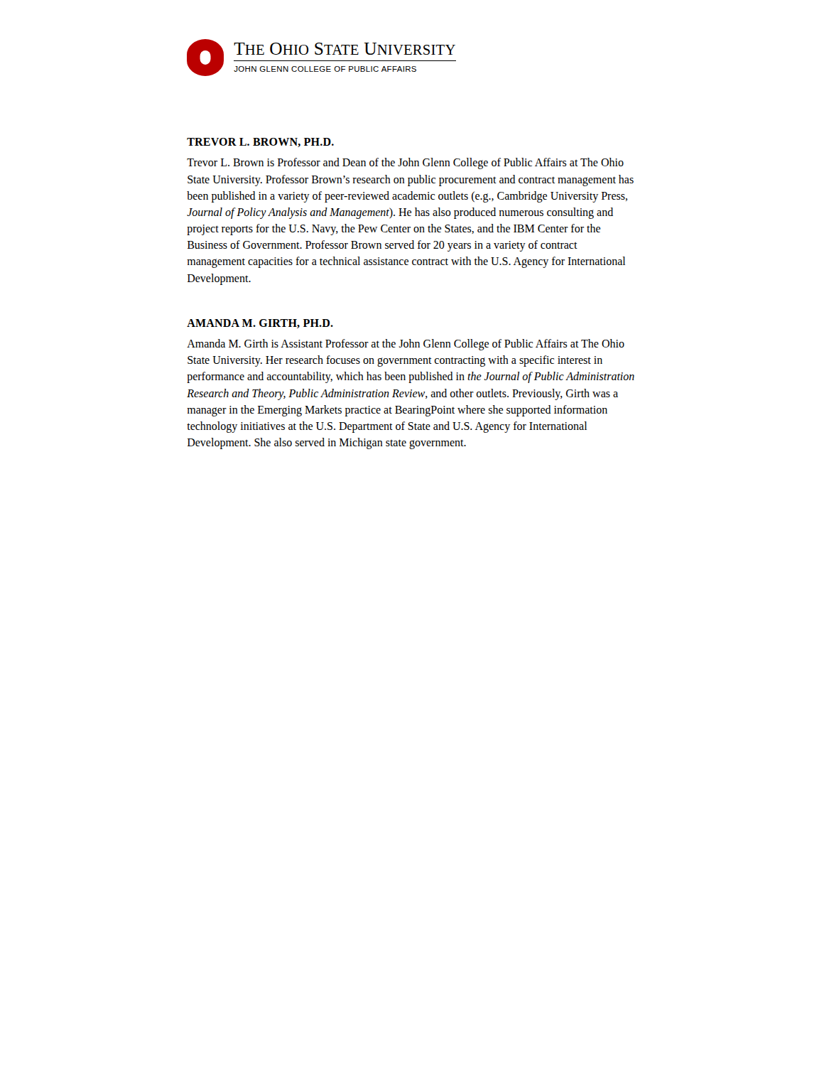THE OHIO STATE UNIVERSITY
JOHN GLENN COLLEGE OF PUBLIC AFFAIRS
TREVOR L. BROWN, PH.D.
Trevor L. Brown is Professor and Dean of the John Glenn College of Public Affairs at The Ohio State University. Professor Brown’s research on public procurement and contract management has been published in a variety of peer-reviewed academic outlets (e.g., Cambridge University Press, Journal of Policy Analysis and Management). He has also produced numerous consulting and project reports for the U.S. Navy, the Pew Center on the States, and the IBM Center for the Business of Government. Professor Brown served for 20 years in a variety of contract management capacities for a technical assistance contract with the U.S. Agency for International Development.
AMANDA M. GIRTH, PH.D.
Amanda M. Girth is Assistant Professor at the John Glenn College of Public Affairs at The Ohio State University. Her research focuses on government contracting with a specific interest in performance and accountability, which has been published in the Journal of Public Administration Research and Theory, Public Administration Review, and other outlets. Previously, Girth was a manager in the Emerging Markets practice at BearingPoint where she supported information technology initiatives at the U.S. Department of State and U.S. Agency for International Development. She also served in Michigan state government.